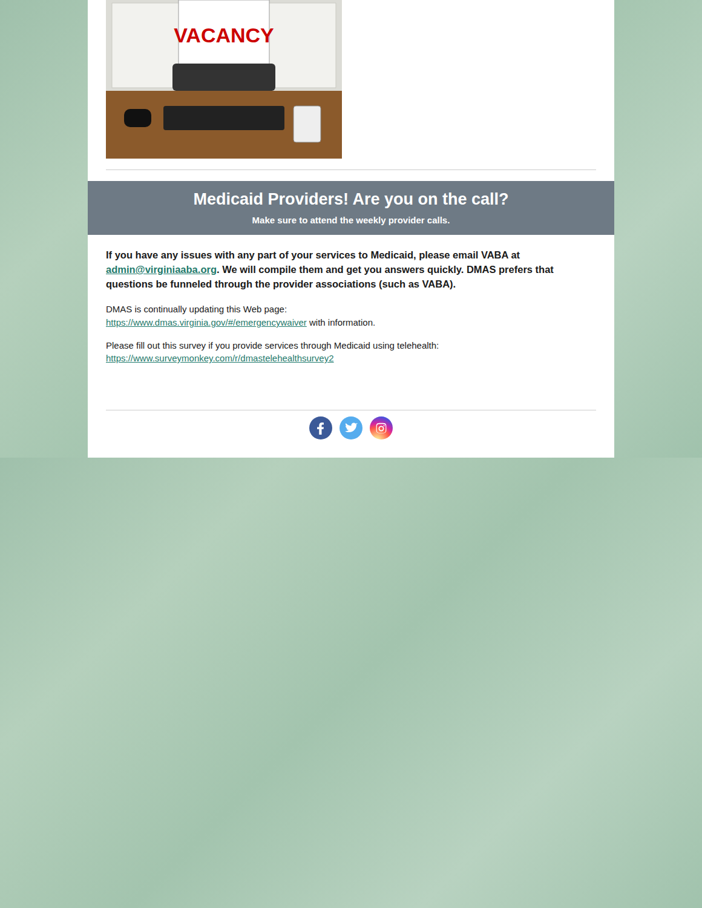Medicaid Providers! Are you on the call?
Make sure to attend the weekly provider calls.
If you have any issues with any part of your services to Medicaid, please email VABA at admin@virginiaaba.org. We will compile them and get you answers quickly. DMAS prefers that questions be funneled through the provider associations (such as VABA).
DMAS is continually updating this Web page:
https://www.dmas.virginia.gov/#/emergencywaiver with information.
Please fill out this survey if you provide services through Medicaid using telehealth:
https://www.surveymonkey.com/r/dmastelehealthsurvey2